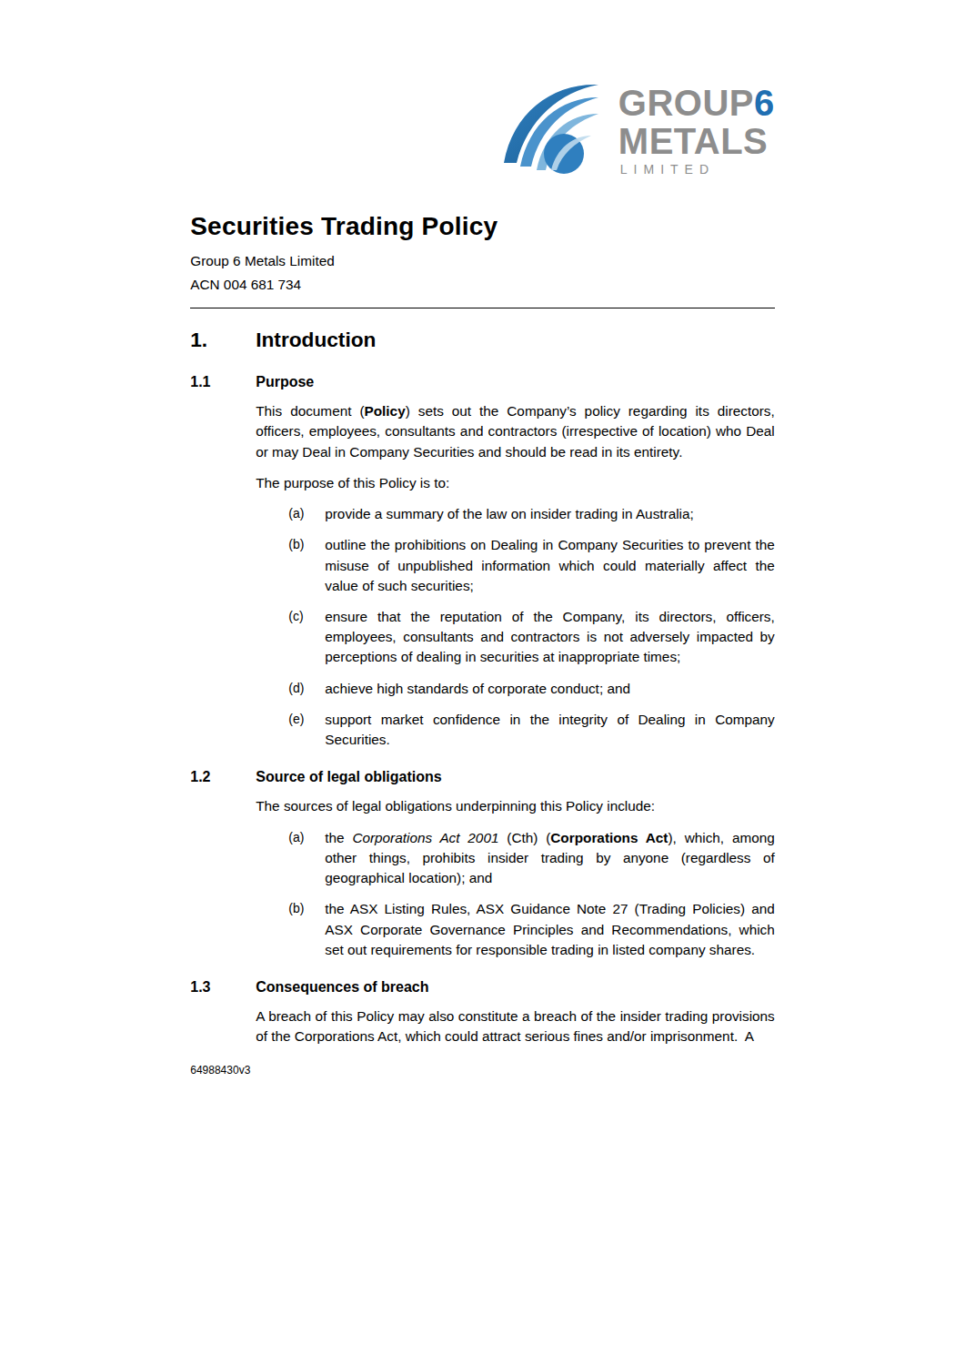GROUP6
METALS
LIMITED
Securities Trading Policy
Group 6 Metals Limited
ACN 004 681 734
1.
Introduction
1.1
Purpose
This document (Policy) sets out the Company’s policy regarding its directors, officers, employees, consultants and contractors (irrespective of location) who Deal or may Deal in Company Securities and should be read in its entirety.
The purpose of this Policy is to:
(a) provide a summary of the law on insider trading in Australia;
(b) outline the prohibitions on Dealing in Company Securities to prevent the misuse of unpublished information which could materially affect the value of such securities;
(c) ensure that the reputation of the Company, its directors, officers, employees, consultants and contractors is not adversely impacted by perceptions of dealing in securities at inappropriate times;
(d) achieve high standards of corporate conduct; and
(e) support market confidence in the integrity of Dealing in Company Securities.
1.2
Source of legal obligations
The sources of legal obligations underpinning this Policy include:
(a) the Corporations Act 2001 (Cth) (Corporations Act), which, among other things, prohibits insider trading by anyone (regardless of geographical location); and
(b) the ASX Listing Rules, ASX Guidance Note 27 (Trading Policies) and ASX Corporate Governance Principles and Recommendations, which set out requirements for responsible trading in listed company shares.
1.3
Consequences of breach
A breach of this Policy may also constitute a breach of the insider trading provisions of the Corporations Act, which could attract serious fines and/or imprisonment. A
64988430v3